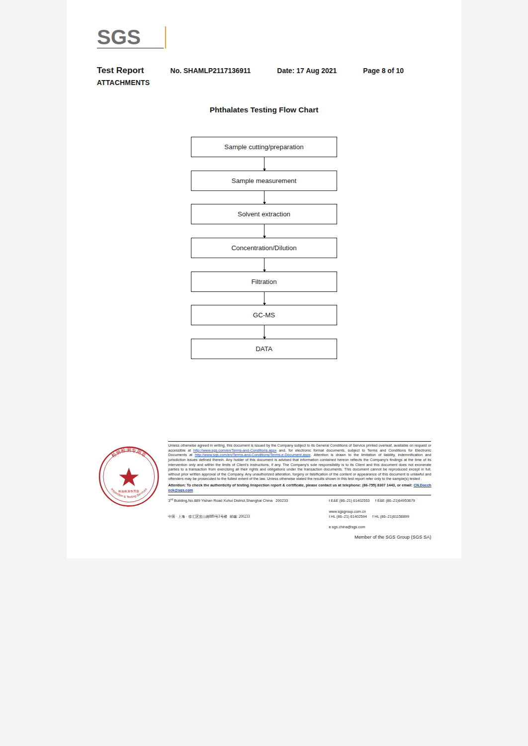SGS
Test Report No. SHAMLP2117136911 Date: 17 Aug 2021 Page 8 of 10
ATTACHMENTS
Phthalates Testing Flow Chart
Sample cutting/preparation
Sample measurement
Solvent extraction
Concentration/Dilution
Filtration
GC-MS
DATA
检验检测专用章 Inspection & Testing Services 检验检测专用章
Unless otherwise agreed in writing, this document is issued by the Company subject to its General Conditions of Service printed overleaf, available on request or accessible at http://www.sgs.com/en/Terms-and-Conditions.aspx and, for electronic format documents, subject to Terms and Conditions for Electronic Documents at http://www.sgs.com/en/Terms-and-Conditions/Terms-e-Document.aspx. Attention is drawn to the limitation of liability, indemnification and jurisdiction issues defined therein. Any holder of this document is advised that information contained hereon reflects the Company's findings at the time of its intervention only and within the limits of Client's instructions, if any. The Company's sole responsibility is to its Client and this document does not exonerate parties to a transaction from exercising all their rights and obligations under the transaction documents. This document cannot be reproduced except in full, without prior written approval of the Company. Any unauthorized alteration, forgery or falsification of the content or appearance of this document is unlawful and offenders may be prosecuted to the fullest extent of the law. Unless otherwise stated the results shown in this test report refer only to the sample(s) tested .
Attention: To check the authenticity of testing /inspection report & certificate, please contact us at telephone: (86-755) 8307 1443, or email: CN.Doccheck@sgs.com
3rd Building,No.889 Yishan Road Xuhui District,Shanghai China 200233
t E&E (86–21) 61402553 f E&E (86–21)64953679 www.sgsgroup.com.cn
中国 · 上海 · 徐汇区宜山路889号3号楼 邮编: 200233
t HL (86–21) 61402594 f HL (86–21)61156899 e sgs.china@sgs.com
Member of the SGS Group (SGS SA)